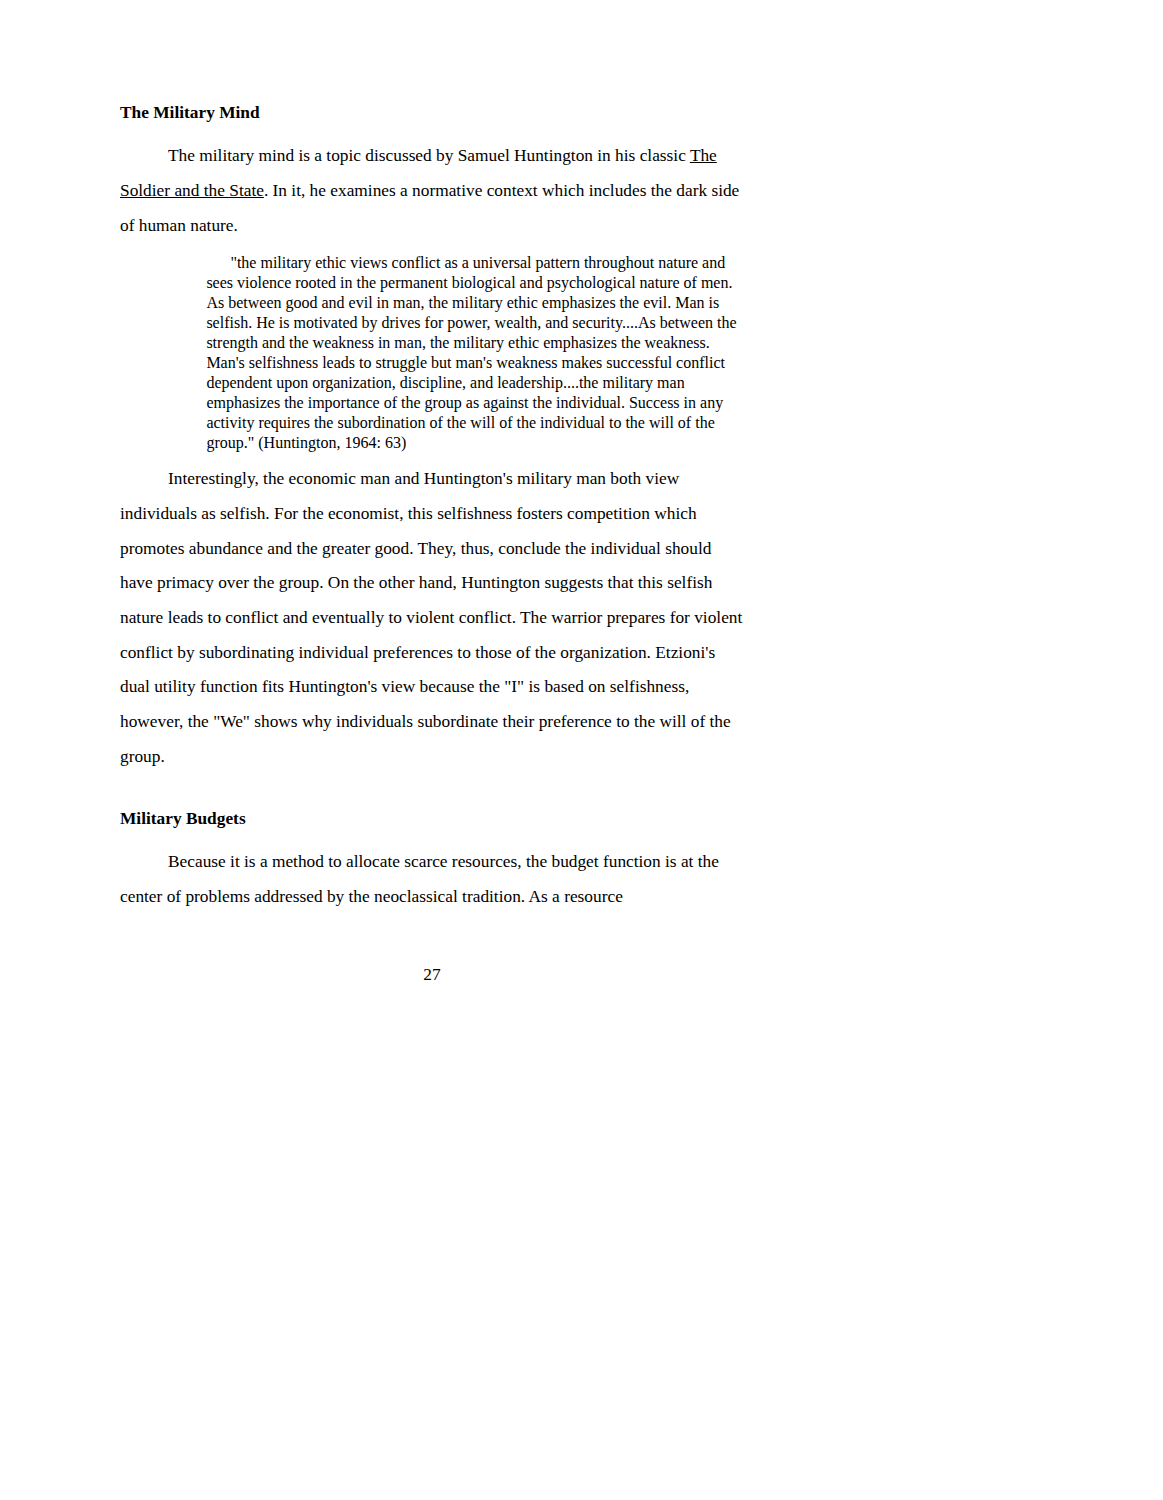The Military Mind
The military mind is a topic discussed by Samuel Huntington in his classic The Soldier and the State. In it, he examines a normative context which includes the dark side of human nature.
"the military ethic views conflict as a universal pattern throughout nature and sees violence rooted in the permanent biological and psychological nature of men. As between good and evil in man, the military ethic emphasizes the evil. Man is selfish. He is motivated by drives for power, wealth, and security....As between the strength and the weakness in man, the military ethic emphasizes the weakness. Man's selfishness leads to struggle but man's weakness makes successful conflict dependent upon organization, discipline, and leadership....the military man emphasizes the importance of the group as against the individual. Success in any activity requires the subordination of the will of the individual to the will of the group." (Huntington, 1964: 63)
Interestingly, the economic man and Huntington's military man both view individuals as selfish. For the economist, this selfishness fosters competition which promotes abundance and the greater good. They, thus, conclude the individual should have primacy over the group. On the other hand, Huntington suggests that this selfish nature leads to conflict and eventually to violent conflict. The warrior prepares for violent conflict by subordinating individual preferences to those of the organization. Etzioni's dual utility function fits Huntington's view because the "I" is based on selfishness, however, the "We" shows why individuals subordinate their preference to the will of the group.
Military Budgets
Because it is a method to allocate scarce resources, the budget function is at the center of problems addressed by the neoclassical tradition. As a resource
27